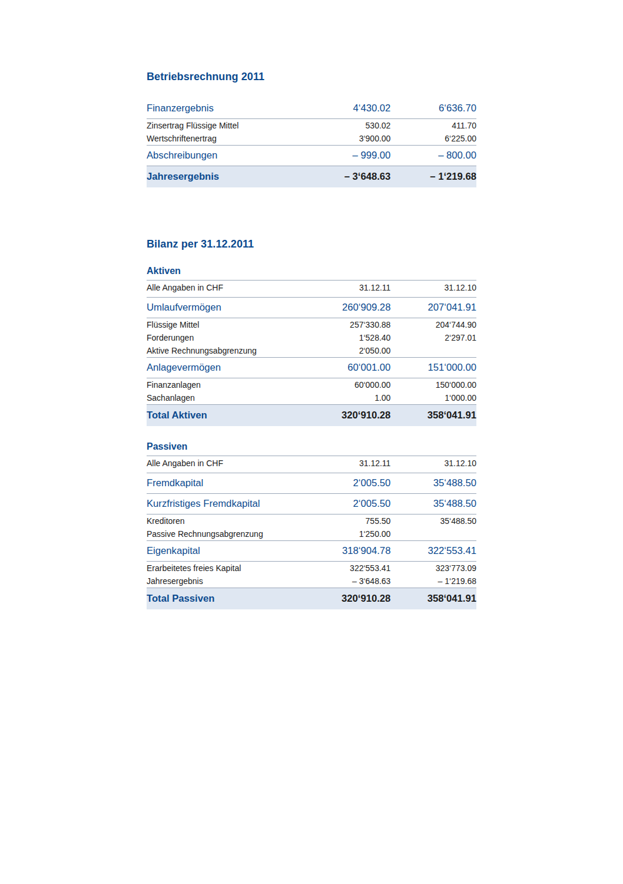Betriebsrechnung 2011
| Finanzergebnis | 4‘430.02 | 6‘636.70 |
| Zinsertrag Flüssige Mittel | 530.02 | 411.70 |
| Wertschriftenertrag | 3‘900.00 | 6‘225.00 |
| Abschreibungen | – 999.00 | – 800.00 |
| Jahresergebnis | – 3‘648.63 | – 1‘219.68 |
Bilanz per 31.12.2011
Aktiven
| Alle Angaben in CHF | 31.12.11 | 31.12.10 |
| Umlaufvermögen | 260‘909.28 | 207‘041.91 |
| Flüssige Mittel | 257‘330.88 | 204‘744.90 |
| Forderungen | 1‘528.40 | 2‘297.01 |
| Aktive Rechnungsabgrenzung | 2‘050.00 | |
| Anlagevermögen | 60‘001.00 | 151‘000.00 |
| Finanzanlagen | 60‘000.00 | 150‘000.00 |
| Sachanlagen | 1.00 | 1‘000.00 |
| Total Aktiven | 320‘910.28 | 358‘041.91 |
Passiven
| Alle Angaben in CHF | 31.12.11 | 31.12.10 |
| Fremdkapital | 2‘005.50 | 35‘488.50 |
| Kurzfristiges Fremdkapital | 2‘005.50 | 35‘488.50 |
| Kreditoren | 755.50 | 35‘488.50 |
| Passive Rechnungsabgrenzung | 1‘250.00 | |
| Eigenkapital | 318‘904.78 | 322‘553.41 |
| Erarbeitetes freies Kapital | 322‘553.41 | 323‘773.09 |
| Jahresergebnis | – 3‘648.63 | – 1‘219.68 |
| Total Passiven | 320‘910.28 | 358‘041.91 |